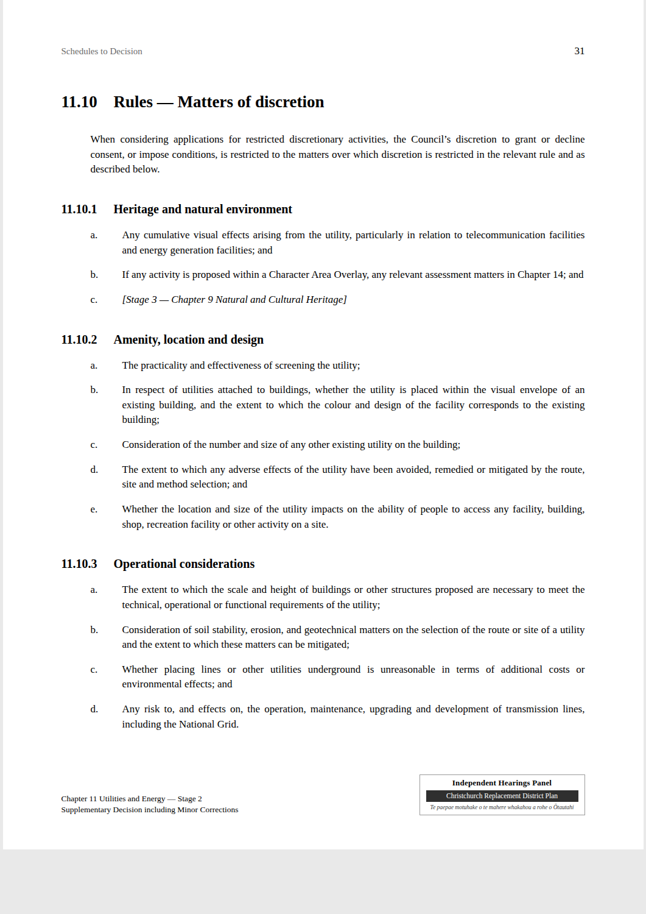Schedules to Decision 31
11.10 Rules — Matters of discretion
When considering applications for restricted discretionary activities, the Council’s discretion to grant or decline consent, or impose conditions, is restricted to the matters over which discretion is restricted in the relevant rule and as described below.
11.10.1 Heritage and natural environment
Any cumulative visual effects arising from the utility, particularly in relation to telecommunication facilities and energy generation facilities; and
If any activity is proposed within a Character Area Overlay, any relevant assessment matters in Chapter 14; and
[Stage 3 — Chapter 9 Natural and Cultural Heritage]
11.10.2 Amenity, location and design
The practicality and effectiveness of screening the utility;
In respect of utilities attached to buildings, whether the utility is placed within the visual envelope of an existing building, and the extent to which the colour and design of the facility corresponds to the existing building;
Consideration of the number and size of any other existing utility on the building;
The extent to which any adverse effects of the utility have been avoided, remedied or mitigated by the route, site and method selection; and
Whether the location and size of the utility impacts on the ability of people to access any facility, building, shop, recreation facility or other activity on a site.
11.10.3 Operational considerations
The extent to which the scale and height of buildings or other structures proposed are necessary to meet the technical, operational or functional requirements of the utility;
Consideration of soil stability, erosion, and geotechnical matters on the selection of the route or site of a utility and the extent to which these matters can be mitigated;
Whether placing lines or other utilities underground is unreasonable in terms of additional costs or environmental effects; and
Any risk to, and effects on, the operation, maintenance, upgrading and development of transmission lines, including the National Grid.
Chapter 11 Utilities and Energy — Stage 2
Supplementary Decision including Minor Corrections
Independent Hearings Panel
Christchurch Replacement District Plan
Te paepae motuhake o te mahere whakahou a rohe o Ōtautahi